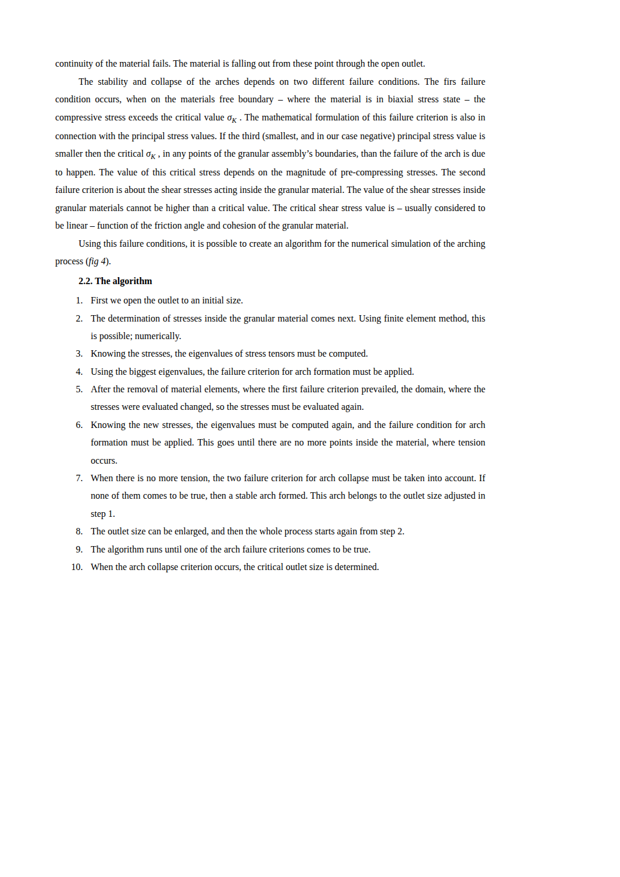continuity of the material fails. The material is falling out from these point through the open outlet.
The stability and collapse of the arches depends on two different failure conditions. The firs failure condition occurs, when on the materials free boundary – where the material is in biaxial stress state – the compressive stress exceeds the critical value σK . The mathematical formulation of this failure criterion is also in connection with the principal stress values. If the third (smallest, and in our case negative) principal stress value is smaller then the critical σK , in any points of the granular assembly’s boundaries, than the failure of the arch is due to happen. The value of this critical stress depends on the magnitude of pre-compressing stresses. The second failure criterion is about the shear stresses acting inside the granular material. The value of the shear stresses inside granular materials cannot be higher than a critical value. The critical shear stress value is – usually considered to be linear – function of the friction angle and cohesion of the granular material.
Using this failure conditions, it is possible to create an algorithm for the numerical simulation of the arching process (fig 4).
2.2. The algorithm
First we open the outlet to an initial size.
The determination of stresses inside the granular material comes next. Using finite element method, this is possible; numerically.
Knowing the stresses, the eigenvalues of stress tensors must be computed.
Using the biggest eigenvalues, the failure criterion for arch formation must be applied.
After the removal of material elements, where the first failure criterion prevailed, the domain, where the stresses were evaluated changed, so the stresses must be evaluated again.
Knowing the new stresses, the eigenvalues must be computed again, and the failure condition for arch formation must be applied. This goes until there are no more points inside the material, where tension occurs.
When there is no more tension, the two failure criterion for arch collapse must be taken into account. If none of them comes to be true, then a stable arch formed. This arch belongs to the outlet size adjusted in step 1.
The outlet size can be enlarged, and then the whole process starts again from step 2.
The algorithm runs until one of the arch failure criterions comes to be true.
When the arch collapse criterion occurs, the critical outlet size is determined.